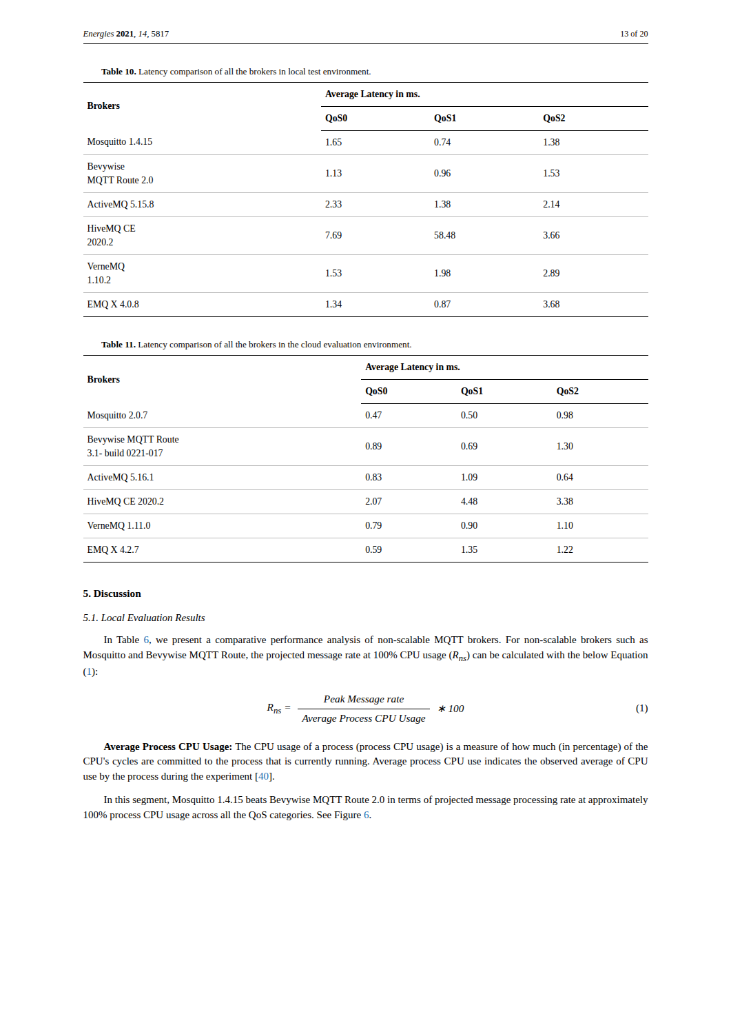Energies 2021, 14, 5817
13 of 20
Table 10. Latency comparison of all the brokers in local test environment.
| Brokers | Average Latency in ms. |
| --- | --- |
| QoS0 | QoS1 | QoS2 |
| Mosquitto 1.4.15 | 1.65 | 0.74 | 1.38 |
| Bevywise MQTT Route 2.0 | 1.13 | 0.96 | 1.53 |
| ActiveMQ 5.15.8 | 2.33 | 1.38 | 2.14 |
| HiveMQ CE 2020.2 | 7.69 | 58.48 | 3.66 |
| VerneMQ 1.10.2 | 1.53 | 1.98 | 2.89 |
| EMQ X 4.0.8 | 1.34 | 0.87 | 3.68 |
Table 11. Latency comparison of all the brokers in the cloud evaluation environment.
| Brokers | Average Latency in ms. |
| --- | --- |
| QoS0 | QoS1 | QoS2 |
| Mosquitto 2.0.7 | 0.47 | 0.50 | 0.98 |
| Bevywise MQTT Route 3.1- build 0221-017 | 0.89 | 0.69 | 1.30 |
| ActiveMQ 5.16.1 | 0.83 | 1.09 | 0.64 |
| HiveMQ CE 2020.2 | 2.07 | 4.48 | 3.38 |
| VerneMQ 1.11.0 | 0.79 | 0.90 | 1.10 |
| EMQ X 4.2.7 | 0.59 | 1.35 | 1.22 |
5. Discussion
5.1. Local Evaluation Results
In Table 6, we present a comparative performance analysis of non-scalable MQTT brokers. For non-scalable brokers such as Mosquitto and Bevywise MQTT Route, the projected message rate at 100% CPU usage (Rns) can be calculated with the below Equation (1):
Rns = Peak Message rate Average Process CPU Usage ∗ 100
(1)
Average Process CPU Usage: The CPU usage of a process (process CPU usage) is a measure of how much (in percentage) of the CPU's cycles are committed to the process that is currently running. Average process CPU use indicates the observed average of CPU use by the process during the experiment [40].
In this segment, Mosquitto 1.4.15 beats Bevywise MQTT Route 2.0 in terms of projected message processing rate at approximately 100% process CPU usage across all the QoS categories. See Figure 6.